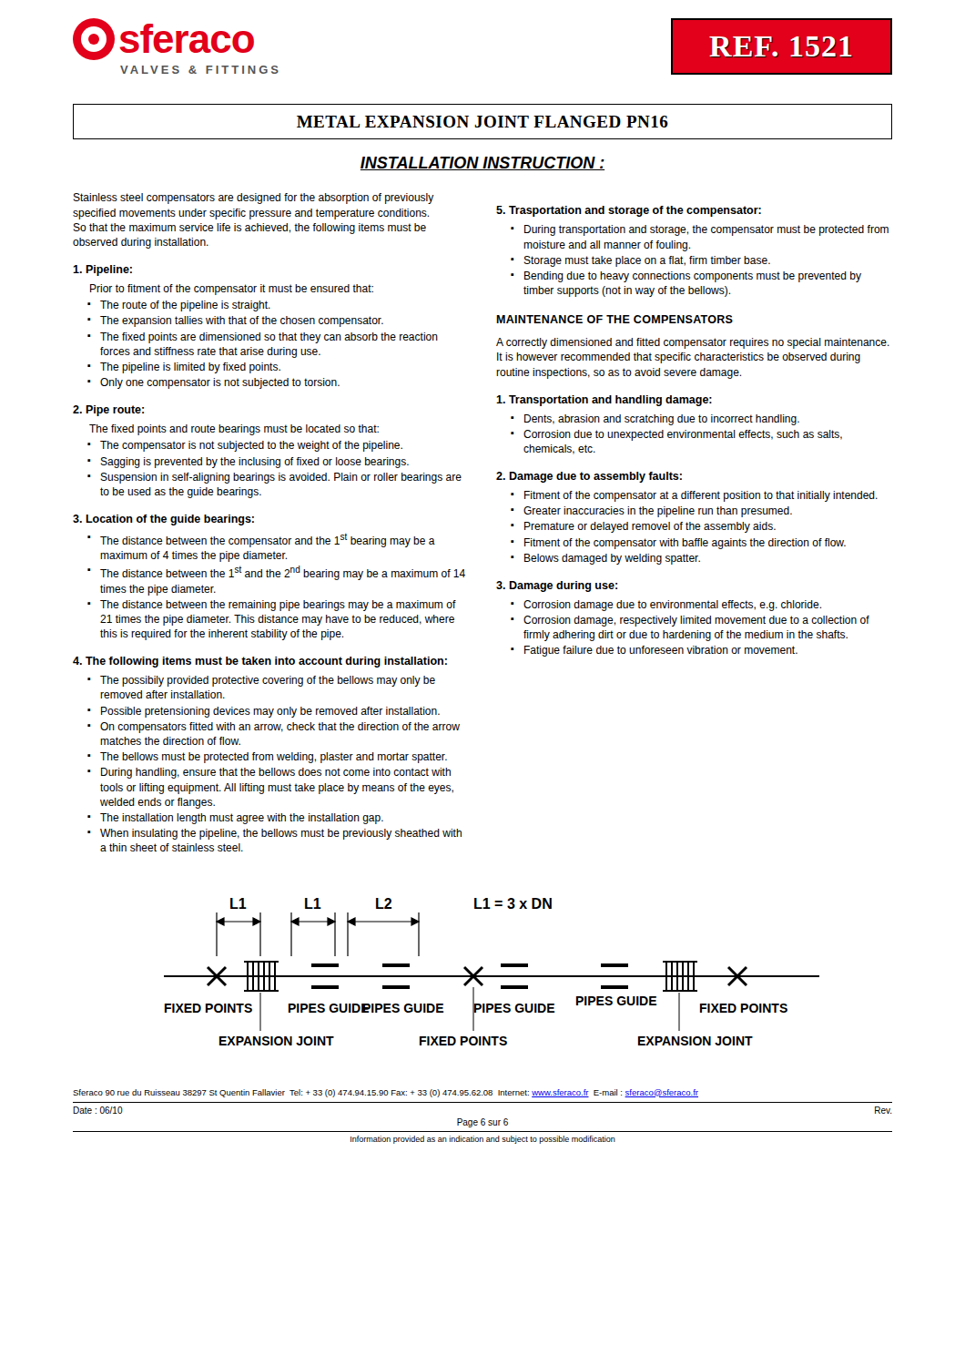sferaco
VALVES & FITTINGS
REF. 1521
METAL EXPANSION JOINT FLANGED PN16
INSTALLATION INSTRUCTION :
Stainless steel compensators are designed for the absorption of previously specified movements under specific pressure and temperature conditions.
So that the maximum service life is achieved, the following items must be observed during installation.
1. Pipeline:
Prior to fitment of the compensator it must be ensured that:
The route of the pipeline is straight.
The expansion tallies with that of the chosen compensator.
The fixed points are dimensioned so that they can absorb the reaction forces and stiffness rate that arise during use.
The pipeline is limited by fixed points.
Only one compensator is not subjected to torsion.
2. Pipe route:
The fixed points and route bearings must be located so that:
The compensator is not subjected to the weight of the pipeline.
Sagging is prevented by the inclusing of fixed or loose bearings.
Suspension in self-aligning bearings is avoided. Plain or roller bearings are to be used as the guide bearings.
3. Location of the guide bearings:
The distance between the compensator and the 1st bearing may be a maximum of 4 times the pipe diameter.
The distance between the 1st and the 2nd bearing may be a maximum of 14 times the pipe diameter.
The distance between the remaining pipe bearings may be a maximum of 21 times the pipe diameter. This distance may have to be reduced, where this is required for the inherent stability of the pipe.
4. The following items must be taken into account during installation:
The possibily provided protective covering of the bellows may only be removed after installation.
Possible pretensioning devices may only be removed after installation.
On compensators fitted with an arrow, check that the direction of the arrow matches the direction of flow.
The bellows must be protected from welding, plaster and mortar spatter.
During handling, ensure that the bellows does not come into contact with tools or lifting equipment. All lifting must take place by means of the eyes, welded ends or flanges.
The installation length must agree with the installation gap.
When insulating the pipeline, the bellows must be previously sheathed with a thin sheet of stainless steel.
5. Trasportation and storage of the compensator:
During transportation and storage, the compensator must be protected from moisture and all manner of fouling.
Storage must take place on a flat, firm timber base.
Bending due to heavy connections components must be prevented by timber supports (not in way of the bellows).
MAINTENANCE OF THE COMPENSATORS
A correctly dimensioned and fitted compensator requires no special maintenance. It is however recommended that specific characteristics be observed during routine inspections, so as to avoid severe damage.
1. Transportation and handling damage:
Dents, abrasion and scratching due to incorrect handling.
Corrosion due to unexpected environmental effects, such as salts, chemicals, etc.
2. Damage due to assembly faults:
Fitment of the compensator at a different position to that initially intended.
Greater inaccuracies in the pipeline run than presumed.
Premature or delayed removel of the assembly aids.
Fitment of the compensator with baffle againts the direction of flow.
Belows damaged by welding spatter.
3. Damage during use:
Corrosion damage due to environmental effects, e.g. chloride.
Corrosion damage, respectively limited movement due to a collection of firmly adhering dirt or due to hardening of the medium in the shafts.
Fatigue failure due to unforeseen vibration or movement.
L1 L1 L2 L1 = 3 x DN FIXED POINTS PIPES GUIDE PIPES GUIDE PIPES GUIDE PIPES GUIDE FIXED POINTS EXPANSION JOINT FIXED POINTS EXPANSION JOINT
Sferaco 90 rue du Ruisseau 38297 St Quentin Fallavier Tel: + 33 (0) 474.94.15.90 Fax: + 33 (0) 474.95.62.08 Internet: www.sferaco.fr E-mail : sferaco@sferaco.fr
Date : 06/10
Rev.
Page 6 sur 6
Information provided as an indication and subject to possible modification